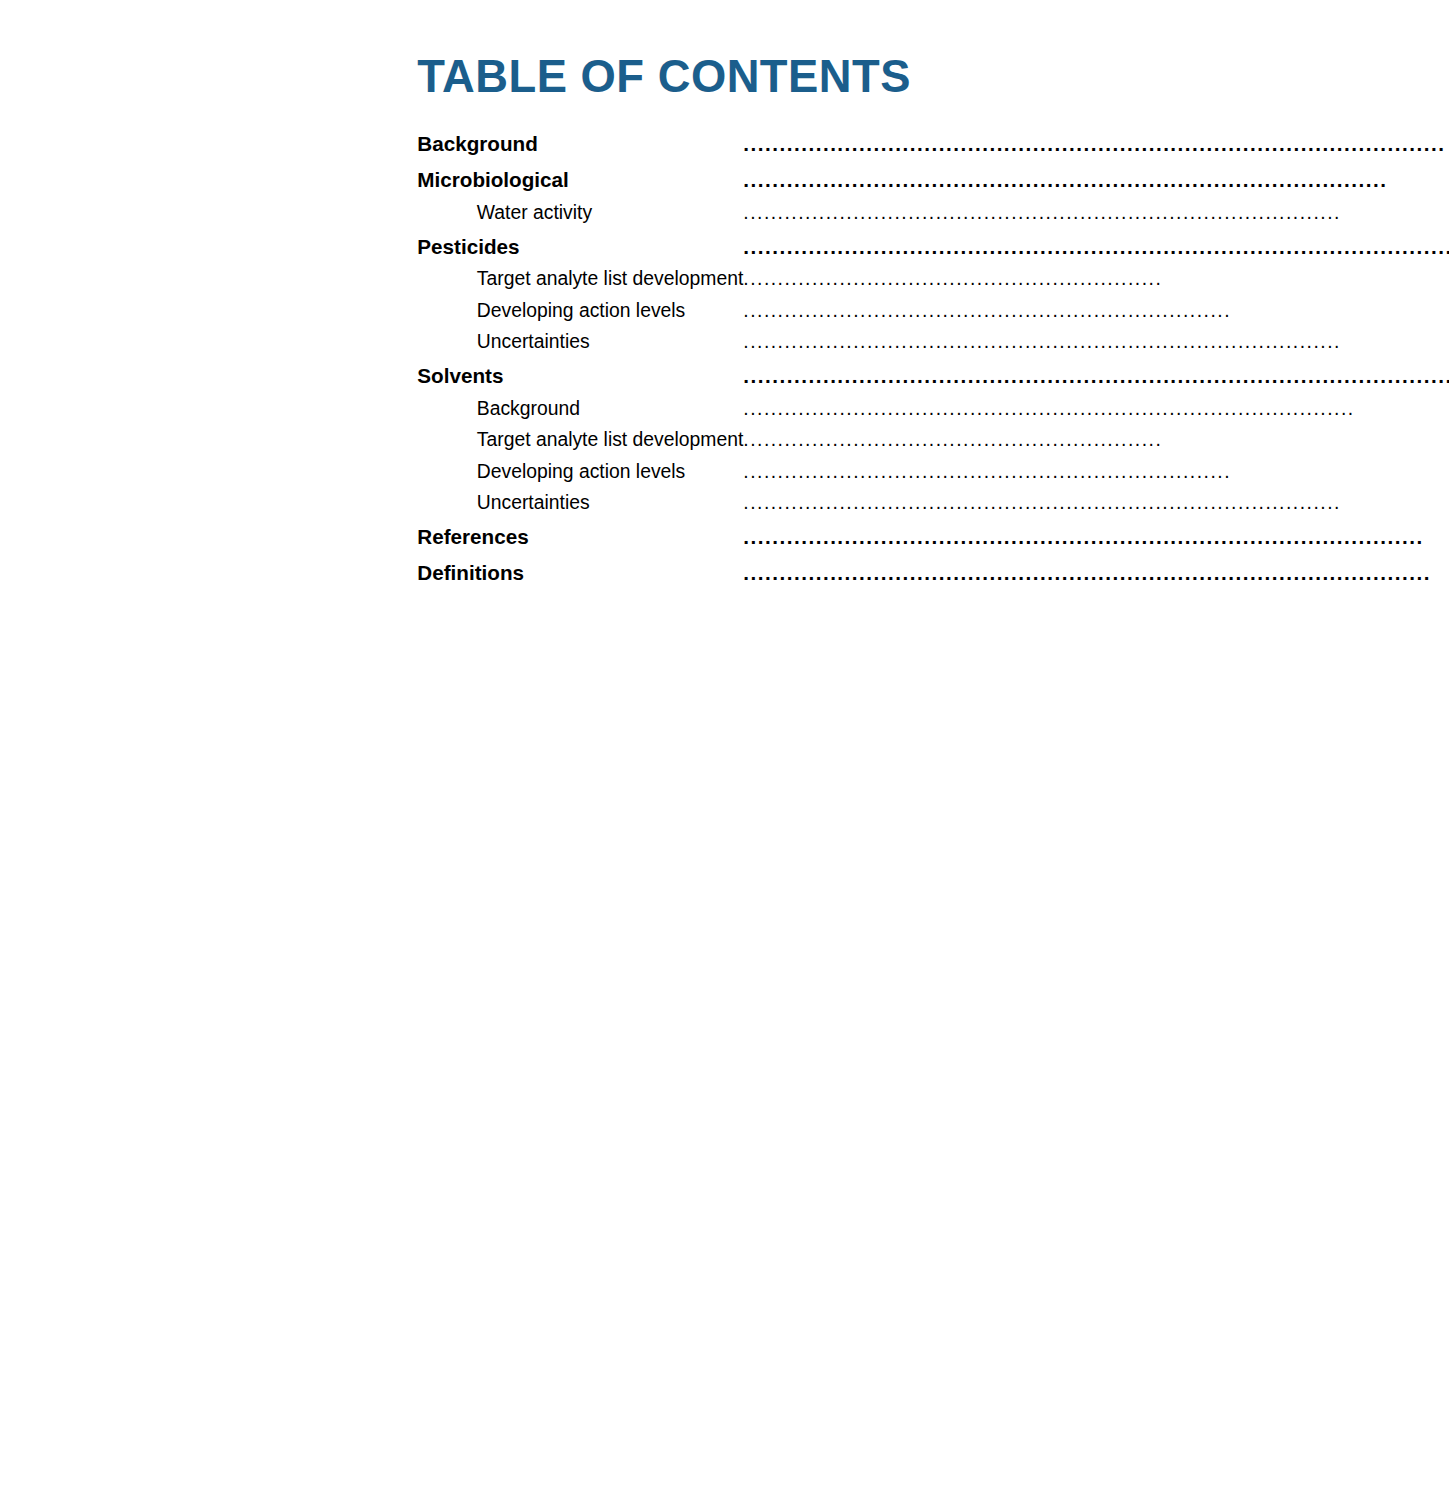TABLE OF CONTENTS
| Background | ................................................................................................. | 1 |
| Microbiological | ......................................................................................... | 2 |
| Water activity | ....................................................................................... | 2 |
| Pesticides | .................................................................................................. | 3 |
| Target analyte list development | ............................................................. | 3 |
| Developing action levels | ....................................................................... | 5 |
| Uncertainties | ....................................................................................... | 6 |
| Solvents | ..................................................................................................... | 8 |
| Background | ......................................................................................... | 8 |
| Target analyte list development | ............................................................. | 8 |
| Developing action levels | ....................................................................... | 8 |
| Uncertainties | ....................................................................................... | 9 |
| References | .............................................................................................. | 12 |
| Definitions | ............................................................................................... | 12 |